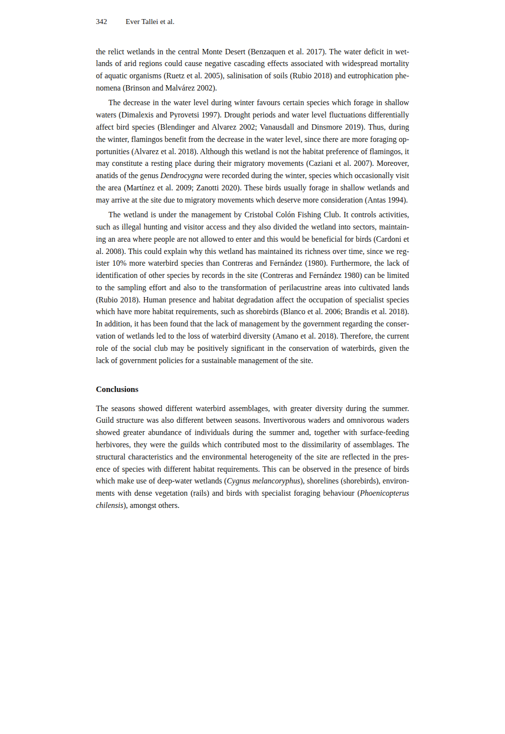342 Ever Tallei et al.
the relict wetlands in the central Monte Desert (Benzaquen et al. 2017). The water deficit in wetlands of arid regions could cause negative cascading effects associated with widespread mortality of aquatic organisms (Ruetz et al. 2005), salinisation of soils (Rubio 2018) and eutrophication phenomena (Brinson and Malvárez 2002).
The decrease in the water level during winter favours certain species which forage in shallow waters (Dimalexis and Pyrovetsi 1997). Drought periods and water level fluctuations differentially affect bird species (Blendinger and Alvarez 2002; Vanausdall and Dinsmore 2019). Thus, during the winter, flamingos benefit from the decrease in the water level, since there are more foraging opportunities (Alvarez et al. 2018). Although this wetland is not the habitat preference of flamingos, it may constitute a resting place during their migratory movements (Caziani et al. 2007). Moreover, anatids of the genus Dendrocygna were recorded during the winter, species which occasionally visit the area (Martínez et al. 2009; Zanotti 2020). These birds usually forage in shallow wetlands and may arrive at the site due to migratory movements which deserve more consideration (Antas 1994).
The wetland is under the management by Cristobal Colón Fishing Club. It controls activities, such as illegal hunting and visitor access and they also divided the wetland into sectors, maintaining an area where people are not allowed to enter and this would be beneficial for birds (Cardoni et al. 2008). This could explain why this wetland has maintained its richness over time, since we register 10% more waterbird species than Contreras and Fernández (1980). Furthermore, the lack of identification of other species by records in the site (Contreras and Fernández 1980) can be limited to the sampling effort and also to the transformation of perilacustrine areas into cultivated lands (Rubio 2018). Human presence and habitat degradation affect the occupation of specialist species which have more habitat requirements, such as shorebirds (Blanco et al. 2006; Brandis et al. 2018). In addition, it has been found that the lack of management by the government regarding the conservation of wetlands led to the loss of waterbird diversity (Amano et al. 2018). Therefore, the current role of the social club may be positively significant in the conservation of waterbirds, given the lack of government policies for a sustainable management of the site.
Conclusions
The seasons showed different waterbird assemblages, with greater diversity during the summer. Guild structure was also different between seasons. Invertivorous waders and omnivorous waders showed greater abundance of individuals during the summer and, together with surface-feeding herbivores, they were the guilds which contributed most to the dissimilarity of assemblages. The structural characteristics and the environmental heterogeneity of the site are reflected in the presence of species with different habitat requirements. This can be observed in the presence of birds which make use of deep-water wetlands (Cygnus melancoryphus), shorelines (shorebirds), environments with dense vegetation (rails) and birds with specialist foraging behaviour (Phoenicopterus chilensis), amongst others.